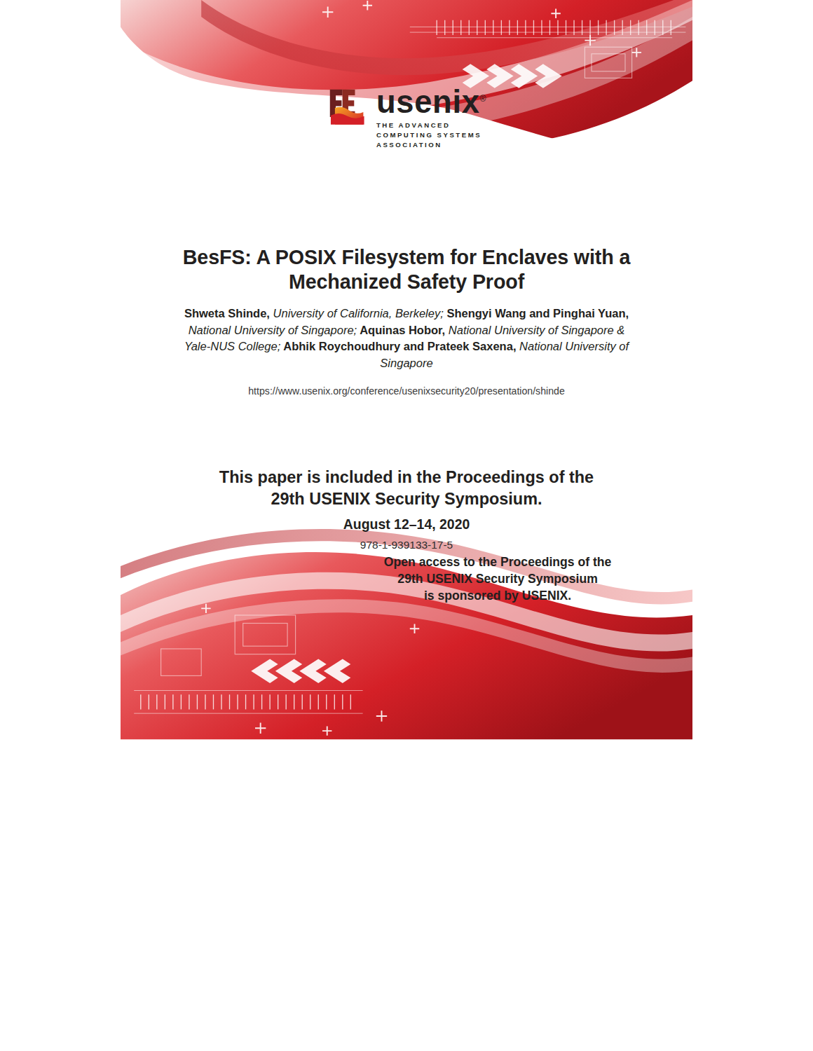usenix®
The Advanced
Computing Systems
Association
BesFS: A POSIX Filesystem for Enclaves with a
Mechanized Safety Proof
Shweta Shinde, University of California, Berkeley; Shengyi Wang and Pinghai Yuan, National University of Singapore; Aquinas Hobor, National University of Singapore & Yale-NUS College; Abhik Roychoudhury and Prateek Saxena, National University of Singapore
https://www.usenix.org/conference/usenixsecurity20/presentation/shinde
This paper is included in the Proceedings of the
29th USENIX Security Symposium.
August 12–14, 2020
978-1-939133-17-5
Open access to the Proceedings of the
29th USENIX Security Symposium
is sponsored by USENIX.